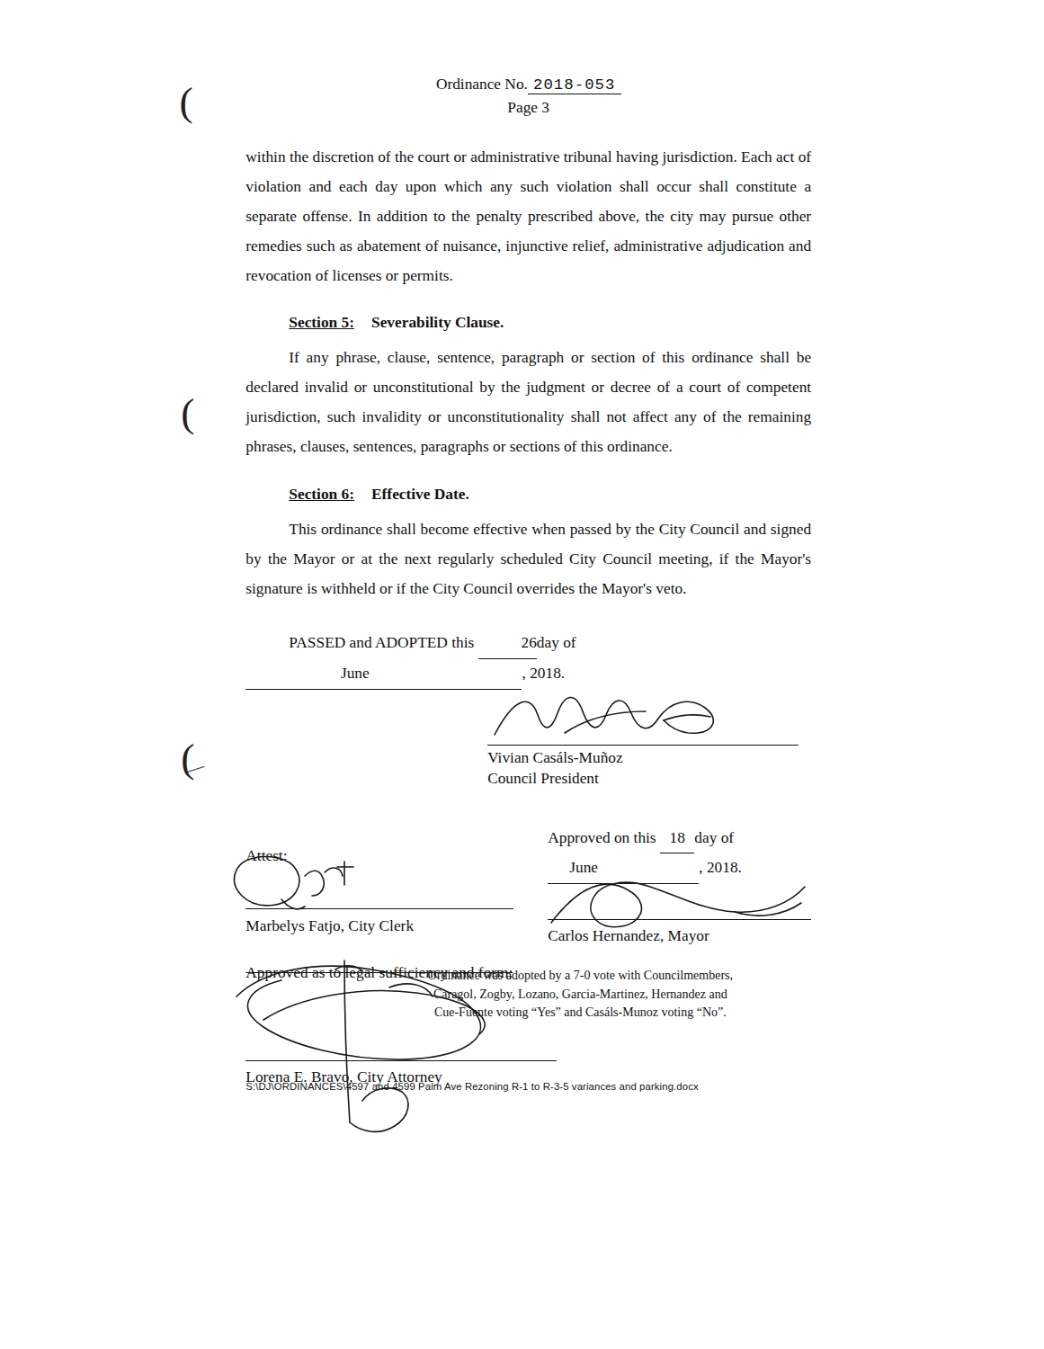( ( (
Ordinance No.2018-053 Page 3
within the discretion of the court or administrative tribunal having jurisdiction. Each act of violation and each day upon which any such violation shall occur shall constitute a separate offense. In addition to the penalty prescribed above, the city may pursue other remedies such as abatement of nuisance, injunctive relief, administrative adjudication and revocation of licenses or permits.
Section 5: Severability Clause.
If any phrase, clause, sentence, paragraph or section of this ordinance shall be declared invalid or unconstitutional by the judgment or decree of a court of competent jurisdiction, such invalidity or unconstitutionality shall not affect any of the remaining phrases, clauses, sentences, paragraphs or sections of this ordinance.
Section 6: Effective Date.
This ordinance shall become effective when passed by the City Council and signed by the Mayor or at the next regularly scheduled City Council meeting, if the Mayor's signature is withheld or if the City Council overrides the Mayor's veto.
PASSED and ADOPTED this 26day of June, 2018.
Vivian Casáls-MuñozCouncil President
Attest:
Marbelys Fatjo, City Clerk
Approved as to legal sufficiency and form:
Lorena E. Bravo, City Attorney
Approved on this 18day of June, 2018.
Carlos Hernandez, Mayor
Ordinance was adopted by a 7-0 vote with Councilmembers, Caragol, Zogby, Lozano, Garcia-Martinez, Hernandez and Cue-Fuente voting “Yes” and Casáls-Munoz voting “No”.
S:\DJ\ORDINANCES\4597 and 4599 Palm Ave Rezoning R-1 to R-3-5 variances and parking.docx